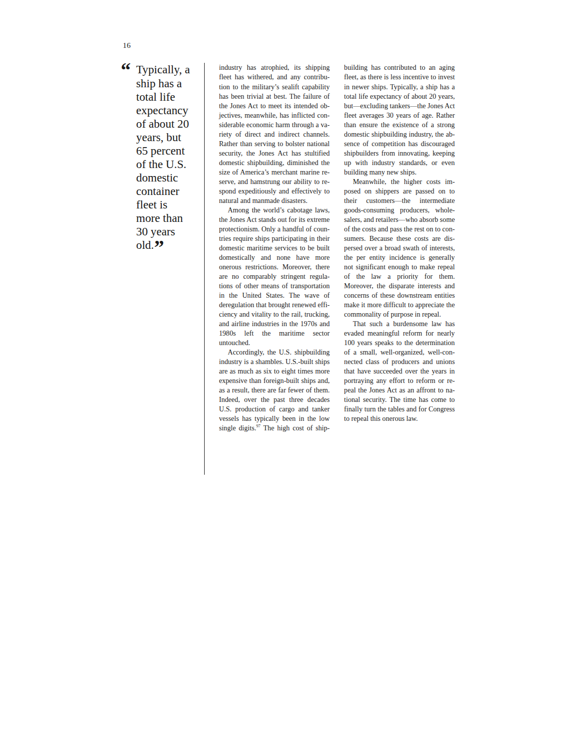16
“Typically, a ship has a total life expectancy of about 20 years, but 65 percent of the U.S. domestic container fleet is more than 30 years old.”
industry has atrophied, its shipping fleet has withered, and any contribution to the military’s sealift capability has been trivial at best. The failure of the Jones Act to meet its intended objectives, meanwhile, has inflicted considerable economic harm through a variety of direct and indirect channels. Rather than serving to bolster national security, the Jones Act has stultified domestic shipbuilding, diminished the size of America’s merchant marine reserve, and hamstrung our ability to respond expeditiously and effectively to natural and manmade disasters.
Among the world’s cabotage laws, the Jones Act stands out for its extreme protectionism. Only a handful of countries require ships participating in their domestic maritime services to be built domestically and none have more onerous restrictions. Moreover, there are no comparably stringent regulations of other means of transportation in the United States. The wave of deregulation that brought renewed efficiency and vitality to the rail, trucking, and airline industries in the 1970s and 1980s left the maritime sector untouched.
Accordingly, the U.S. shipbuilding industry is a shambles. U.S.-built ships are as much as six to eight times more expensive than foreign-built ships and, as a result, there are far fewer of them. Indeed, over the past three decades U.S. production of cargo and tanker vessels has typically been in the low single digits.97 The high cost of shipbuilding has contributed to an aging fleet, as there is less incentive to invest in newer ships. Typically, a ship has a total life expectancy of about 20 years, but—excluding tankers—the Jones Act fleet averages 30 years of age. Rather than ensure the existence of a strong domestic shipbuilding industry, the absence of competition has discouraged shipbuilders from innovating, keeping up with industry standards, or even building many new ships.
Meanwhile, the higher costs imposed on shippers are passed on to their customers—the intermediate goods-consuming producers, wholesalers, and retailers—who absorb some of the costs and pass the rest on to consumers. Because these costs are dispersed over a broad swath of interests, the per entity incidence is generally not significant enough to make repeal of the law a priority for them. Moreover, the disparate interests and concerns of these downstream entities make it more difficult to appreciate the commonality of purpose in repeal.
That such a burdensome law has evaded meaningful reform for nearly 100 years speaks to the determination of a small, well-organized, well-connected class of producers and unions that have succeeded over the years in portraying any effort to reform or repeal the Jones Act as an affront to national security. The time has come to finally turn the tables and for Congress to repeal this onerous law.